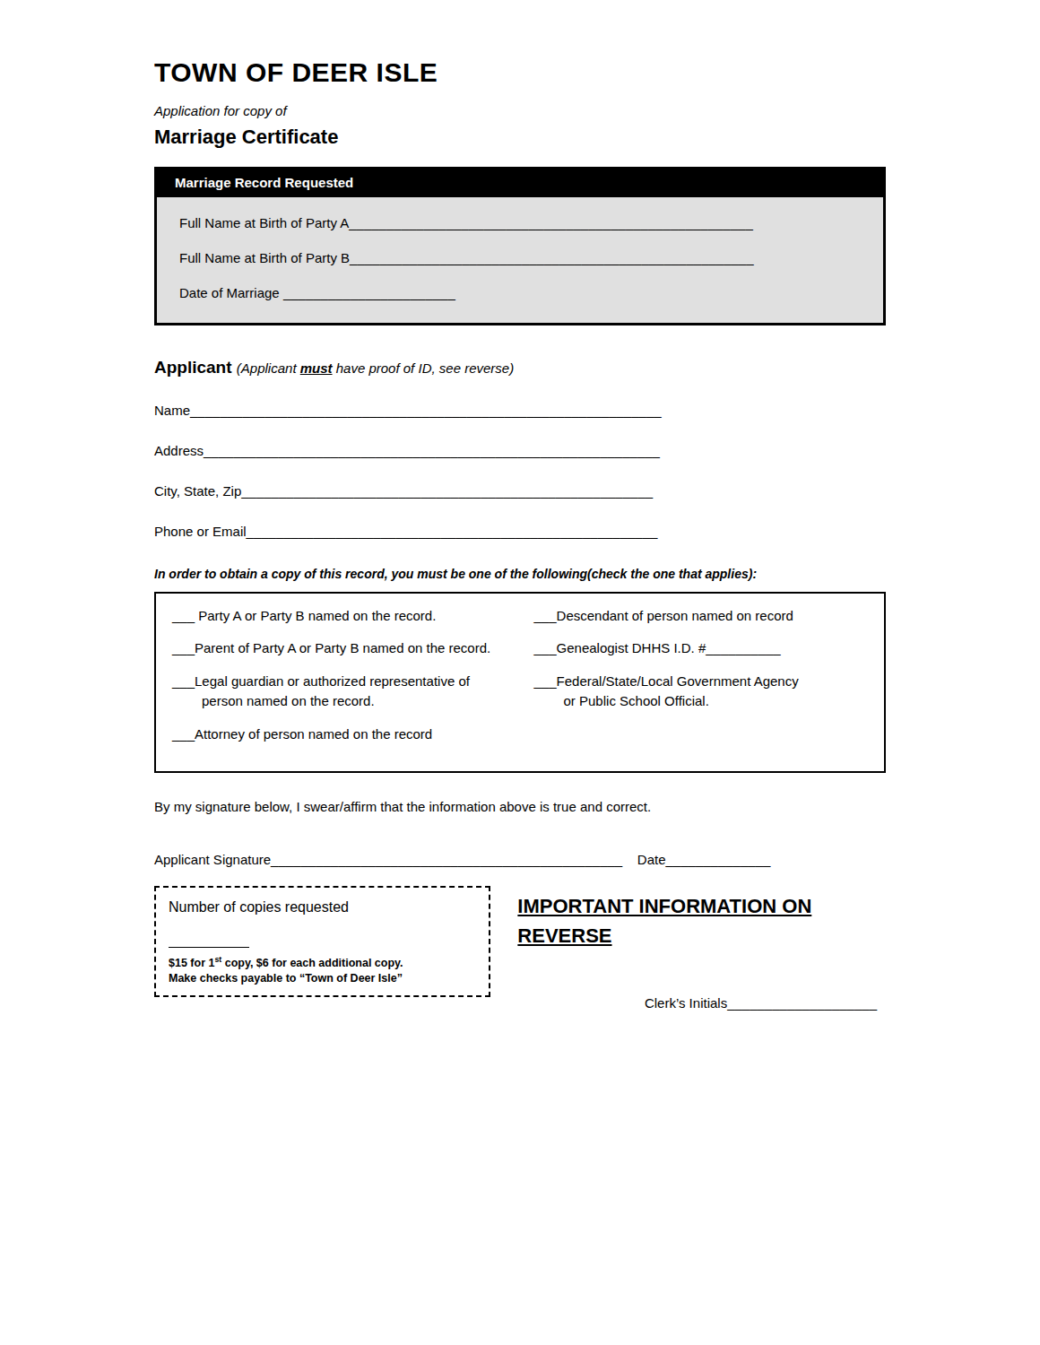TOWN OF DEER ISLE
Application for copy of
Marriage Certificate
Marriage Record Requested
Full Name at Birth of Party A______________________________________________________
Full Name at Birth of Party B______________________________________________________
Date of Marriage _______________________
Applicant (Applicant must have proof of ID, see reverse)
Name_______________________________________________________________
Address_____________________________________________________________
City, State, Zip_______________________________________________________
Phone or Email_______________________________________________________
In order to obtain a copy of this record, you must be one of the following(check the one that applies):
| ___ Party A or Party B named on the record. | ___Descendant of person named on record |
| ___Parent of Party A or Party B named on the record. | ___Genealogist DHHS I.D. #__________ |
| ___Legal guardian or authorized representative of person named on the record. | ___Federal/State/Local Government Agency or Public School Official. |
| ___Attorney of person named on the record | |
By my signature below, I swear/affirm that the information above is true and correct.
Applicant Signature_______________________________________________ Date______________
Number of copies requested
$15 for 1st copy, $6 for each additional copy.
Make checks payable to “Town of Deer Isle”
IMPORTANT INFORMATION ON REVERSE
Clerk’s Initials____________________